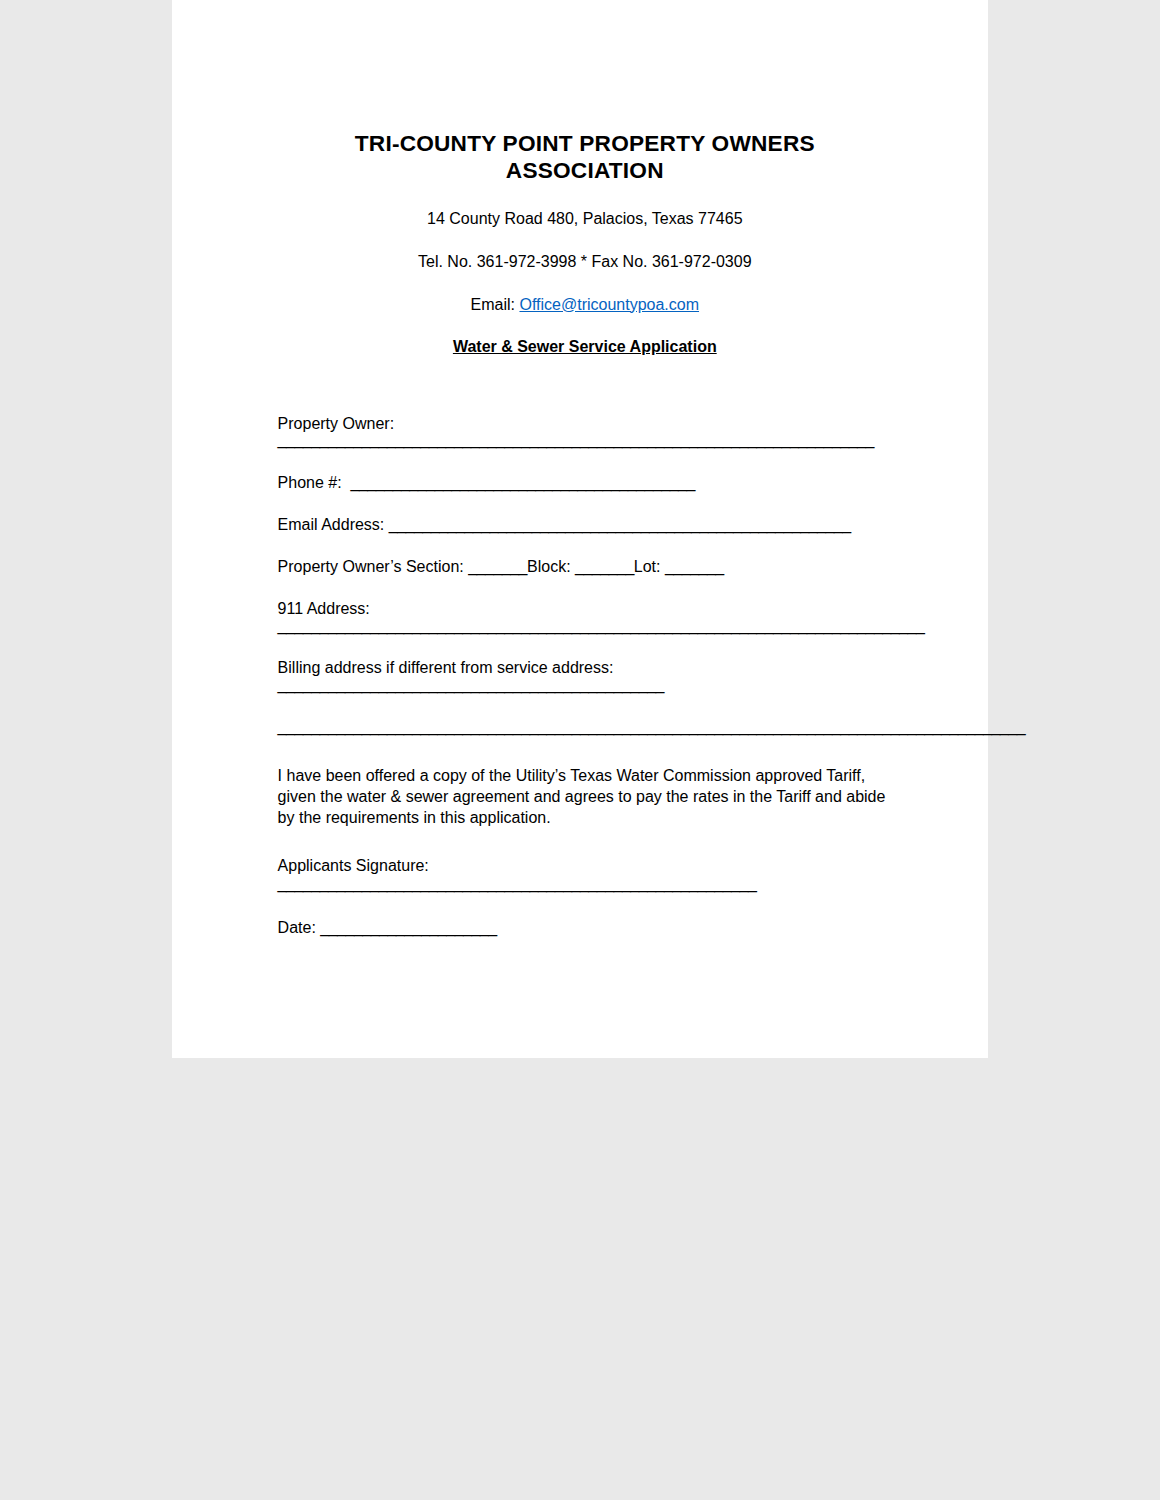TRI-COUNTY POINT PROPERTY OWNERS ASSOCIATION
14 County Road 480, Palacios, Texas 77465
Tel. No. 361-972-3998 * Fax No. 361-972-0309
Email: Office@tricountypoa.com
Water & Sewer Service Application
Property Owner: _______________________________________________________________________
Phone #: _________________________________________
Email Address: _______________________________________________________
Property Owner’s Section: _______Block: _______Lot: _______
911 Address: _____________________________________________________________________________
Billing address if different from service address: ______________________________________________
_________________________________________________________________________________________
I have been offered a copy of the Utility’s Texas Water Commission approved Tariff, given the water & sewer agreement and agrees to pay the rates in the Tariff and abide by the requirements in this application.
Applicants Signature: _________________________________________________________
Date: _____________________